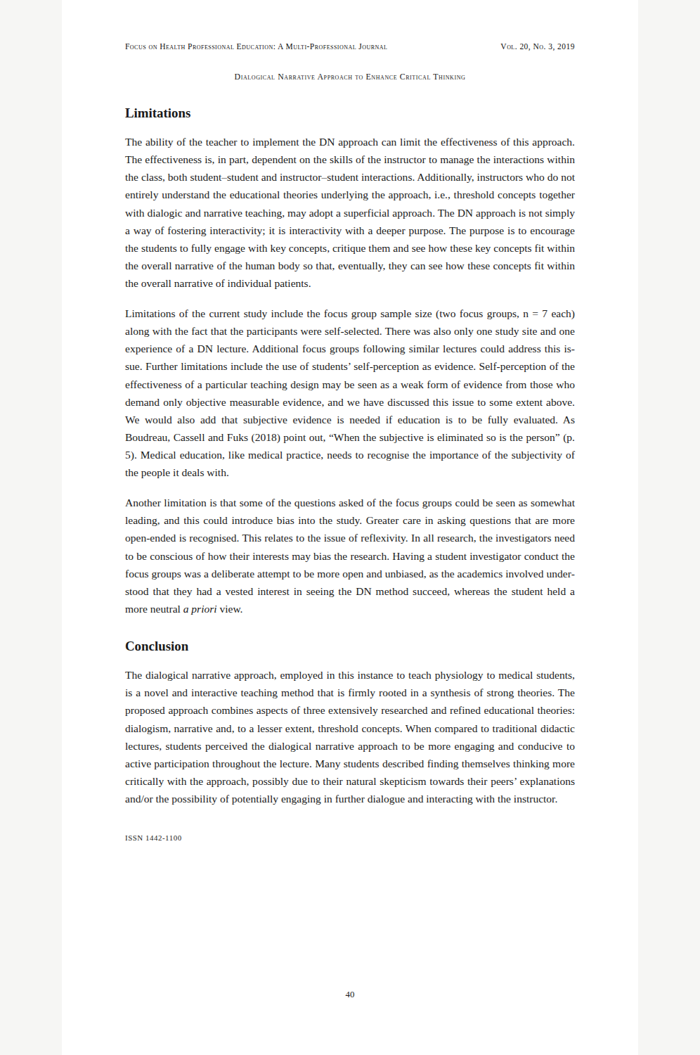Focus on Health Professional Education: A Multi-Professional Journal
Vol. 20, No. 3, 2019
Dialogical Narrative Approach to Enhance Critical Thinking
Limitations
The ability of the teacher to implement the DN approach can limit the effectiveness of this approach. The effectiveness is, in part, dependent on the skills of the instructor to manage the interactions within the class, both student–student and instructor–student interactions. Additionally, instructors who do not entirely understand the educational theories underlying the approach, i.e., threshold concepts together with dialogic and narrative teaching, may adopt a superficial approach. The DN approach is not simply a way of fostering interactivity; it is interactivity with a deeper purpose. The purpose is to encourage the students to fully engage with key concepts, critique them and see how these key concepts fit within the overall narrative of the human body so that, eventually, they can see how these concepts fit within the overall narrative of individual patients.
Limitations of the current study include the focus group sample size (two focus groups, n = 7 each) along with the fact that the participants were self-selected. There was also only one study site and one experience of a DN lecture. Additional focus groups following similar lectures could address this issue. Further limitations include the use of students’ self-perception as evidence. Self-perception of the effectiveness of a particular teaching design may be seen as a weak form of evidence from those who demand only objective measurable evidence, and we have discussed this issue to some extent above. We would also add that subjective evidence is needed if education is to be fully evaluated. As Boudreau, Cassell and Fuks (2018) point out, “When the subjective is eliminated so is the person” (p. 5). Medical education, like medical practice, needs to recognise the importance of the subjectivity of the people it deals with.
Another limitation is that some of the questions asked of the focus groups could be seen as somewhat leading, and this could introduce bias into the study. Greater care in asking questions that are more open-ended is recognised. This relates to the issue of reflexivity. In all research, the investigators need to be conscious of how their interests may bias the research. Having a student investigator conduct the focus groups was a deliberate attempt to be more open and unbiased, as the academics involved understood that they had a vested interest in seeing the DN method succeed, whereas the student held a more neutral a priori view.
Conclusion
The dialogical narrative approach, employed in this instance to teach physiology to medical students, is a novel and interactive teaching method that is firmly rooted in a synthesis of strong theories. The proposed approach combines aspects of three extensively researched and refined educational theories: dialogism, narrative and, to a lesser extent, threshold concepts. When compared to traditional didactic lectures, students perceived the dialogical narrative approach to be more engaging and conducive to active participation throughout the lecture. Many students described finding themselves thinking more critically with the approach, possibly due to their natural skepticism towards their peers’ explanations and/or the possibility of potentially engaging in further dialogue and interacting with the instructor.
40
ISSN 1442-1100